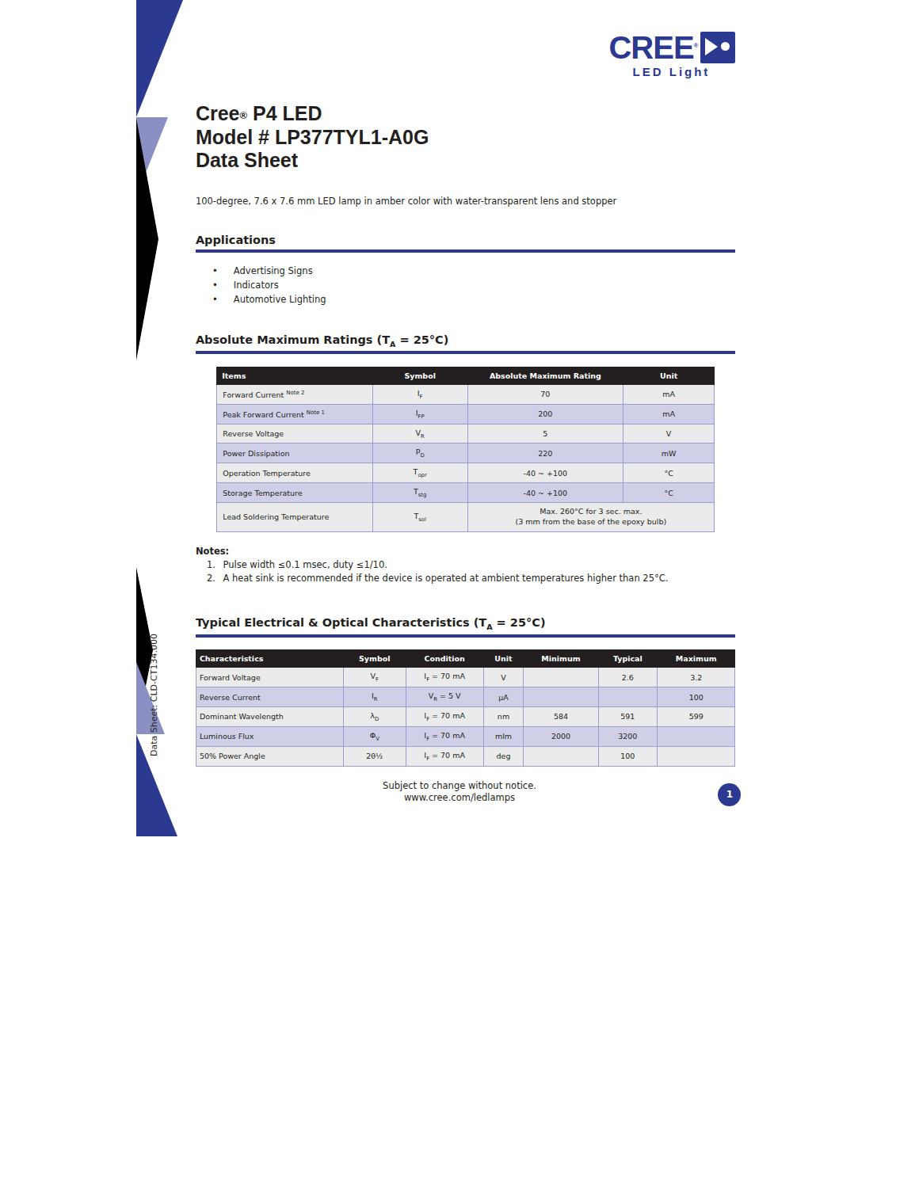CREE®
LED Light
Cree® P4 LED Model # LP377TYL1-A0G Data Sheet
100-degree, 7.6 x 7.6 mm LED lamp in amber color with water-transparent lens and stopper
Applications
Advertising Signs
Indicators
Automotive Lighting
Absolute Maximum Ratings (TA = 25°C)
| Items | Symbol | Absolute Maximum Rating | Unit |
| --- | --- | --- | --- |
| Forward Current Note 2 | I F | 70 | mA |
| Peak Forward Current Note 1 | I FP | 200 | mA |
| Reverse Voltage | V R | 5 | V |
| Power Dissipation | P D | 220 | mW |
| Operation Temperature | T opr | -40 ~ +100 | °C |
| Storage Temperature | T stg | -40 ~ +100 | °C |
| Lead Soldering Temperature | T sol | Max. 260°C for 3 sec. max. (3 mm from the base of the epoxy bulb) |
Notes:
Pulse width ≤0.1 msec, duty ≤1/10.
A heat sink is recommended if the device is operated at ambient temperatures higher than 25°C.
Typical Electrical & Optical Characteristics (TA = 25°C)
| Characteristics | Symbol | Condition | Unit | Minimum | Typical | Maximum |
| --- | --- | --- | --- | --- | --- | --- |
| Forward Voltage | V F | I F = 70 mA | V | | 2.6 | 3.2 |
| Reverse Current | I R | V R = 5 V | µA | | | 100 |
| Dominant Wavelength | λ D | I F = 70 mA | nm | 584 | 591 | 599 |
| Luminous Flux | Φ V | I F = 70 mA | mlm | 2000 | 3200 | |
| 50% Power Angle | 2θ½ | I F = 70 mA | deg | | 100 | |
Data Sheet: CLD-CT134.000
Subject to change without notice.
www.cree.com/ledlamps
1